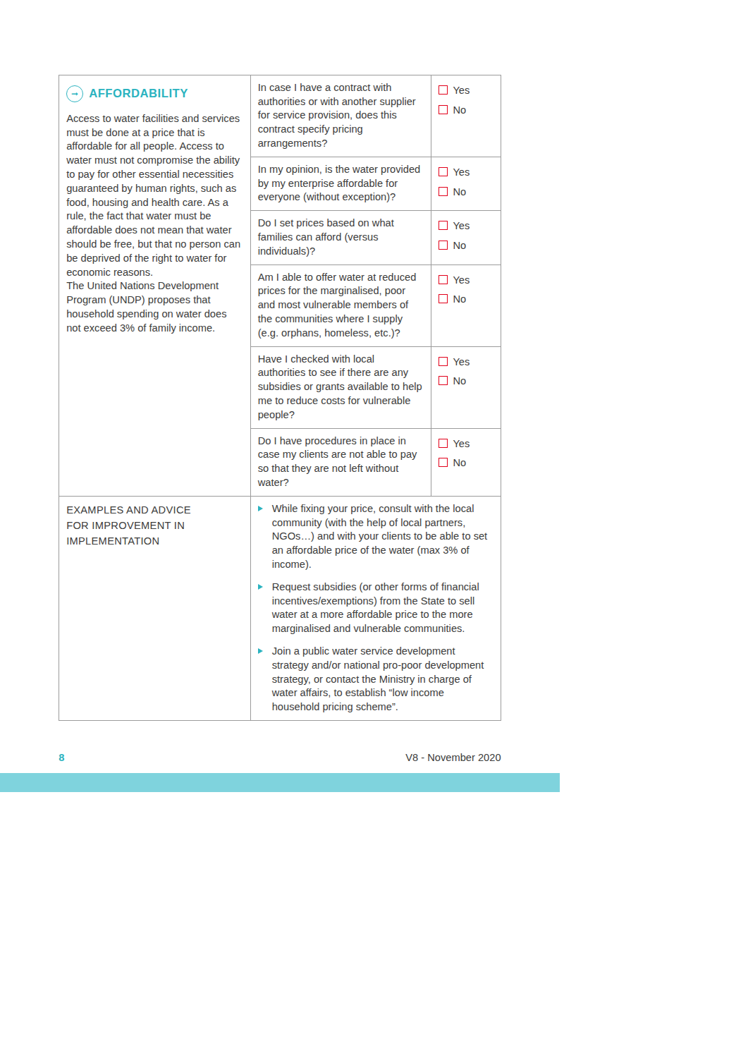| ➞ AFFORDABILITY Access to water facilities and services must be done at a price that is affordable for all people. Access to water must not compromise the ability to pay for other essential necessities guaranteed by human rights, such as food, housing and health care. As a rule, the fact that water must be affordable does not mean that water should be free, but that no person can be deprived of the right to water for economic reasons. The United Nations Development Program (UNDP) proposes that household spending on water does not exceed 3% of family income. | / In case I have a contract with authorities or with another supplier for service provision, does this contract specify pricing arrangements? / Yes No / / In my opinion, is the water provided by my enterprise affordable for everyone (without exception)? / Yes No / / Do I set prices based on what families can afford (versus individuals)? / Yes No / / Am I able to offer water at reduced prices for the marginalised, poor and most vulnerable members of the communities where I supply (e.g. orphans, homeless, etc.)? / Yes No / / Have I checked with local authorities to see if there are any subsidies or grants available to help me to reduce costs for vulnerable people? / Yes No / / Do I have procedures in place in case my clients are not able to pay so that they are not left without water? / Yes No / |
| EXAMPLES AND ADVICE FOR IMPROVEMENT IN IMPLEMENTATION | While fixing your price, consult with the local community (with the help of local partners, NGOs…) and with your clients to be able to set an affordable price of the water (max 3% of income). Request subsidies (or other forms of financial incentives/exemptions) from the State to sell water at a more affordable price to the more marginalised and vulnerable communities. Join a public water service development strategy and/or national pro-poor development strategy, or contact the Ministry in charge of water affairs, to establish “low income household pricing scheme”. |
8
V8 - November 2020